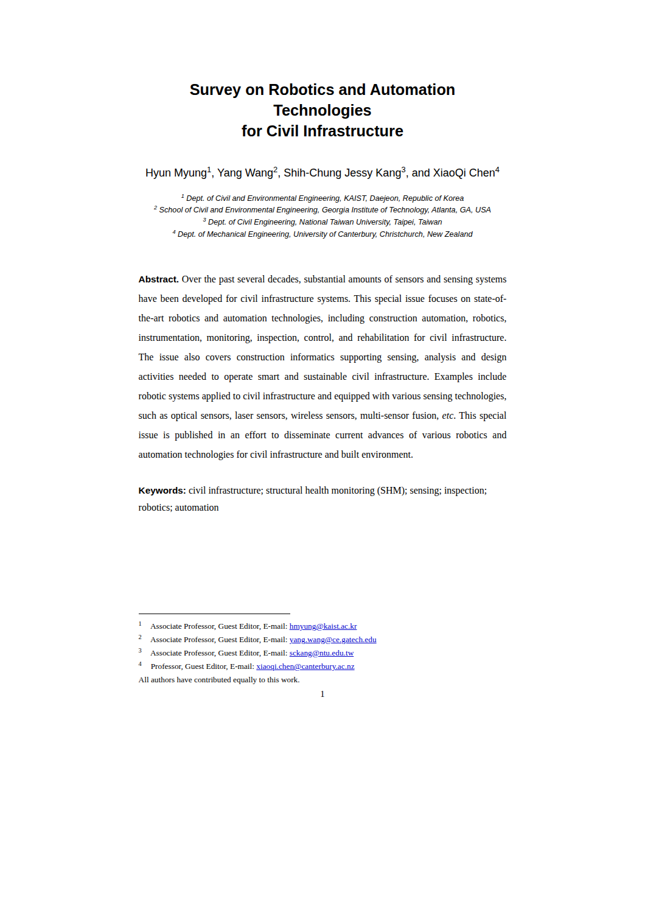Survey on Robotics and Automation Technologies
for Civil Infrastructure
Hyun Myung1, Yang Wang2, Shih-Chung Jessy Kang3, and XiaoQi Chen4
1 Dept. of Civil and Environmental Engineering, KAIST, Daejeon, Republic of Korea
2 School of Civil and Environmental Engineering, Georgia Institute of Technology, Atlanta, GA, USA
3 Dept. of Civil Engineering, National Taiwan University, Taipei, Taiwan
4 Dept. of Mechanical Engineering, University of Canterbury, Christchurch, New Zealand
Abstract. Over the past several decades, substantial amounts of sensors and sensing systems have been developed for civil infrastructure systems. This special issue focuses on state-of-the-art robotics and automation technologies, including construction automation, robotics, instrumentation, monitoring, inspection, control, and rehabilitation for civil infrastructure. The issue also covers construction informatics supporting sensing, analysis and design activities needed to operate smart and sustainable civil infrastructure. Examples include robotic systems applied to civil infrastructure and equipped with various sensing technologies, such as optical sensors, laser sensors, wireless sensors, multi-sensor fusion, etc. This special issue is published in an effort to disseminate current advances of various robotics and automation technologies for civil infrastructure and built environment.
Keywords: civil infrastructure; structural health monitoring (SHM); sensing; inspection; robotics; automation
1 Associate Professor, Guest Editor, E-mail: hmyung@kaist.ac.kr
2 Associate Professor, Guest Editor, E-mail: yang.wang@ce.gatech.edu
3 Associate Professor, Guest Editor, E-mail: sckang@ntu.edu.tw
4 Professor, Guest Editor, E-mail: xiaoqi.chen@canterbury.ac.nz
All authors have contributed equally to this work.
1